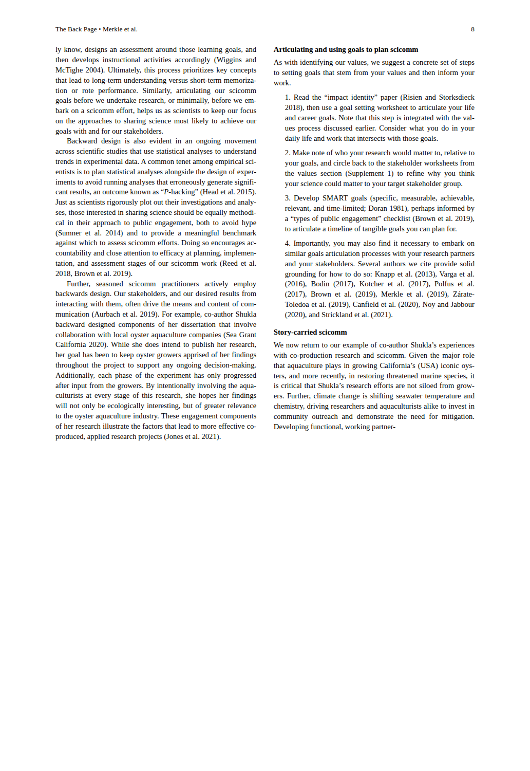The Back Page • Merkle et al. 8
ly know, designs an assessment around those learning goals, and then develops instructional activities accordingly (Wiggins and McTighe 2004). Ultimately, this process prioritizes key concepts that lead to long-term understanding versus short-term memorization or rote performance. Similarly, articulating our scicomm goals before we undertake research, or minimally, before we embark on a scicomm effort, helps us as scientists to keep our focus on the approaches to sharing science most likely to achieve our goals with and for our stakeholders.
Backward design is also evident in an ongoing movement across scientific studies that use statistical analyses to understand trends in experimental data. A common tenet among empirical scientists is to plan statistical analyses alongside the design of experiments to avoid running analyses that erroneously generate significant results, an outcome known as “P-hacking” (Head et al. 2015). Just as scientists rigorously plot out their investigations and analyses, those interested in sharing science should be equally methodical in their approach to public engagement, both to avoid hype (Sumner et al. 2014) and to provide a meaningful benchmark against which to assess scicomm efforts. Doing so encourages accountability and close attention to efficacy at planning, implementation, and assessment stages of our scicomm work (Reed et al. 2018, Brown et al. 2019).
Further, seasoned scicomm practitioners actively employ backwards design. Our stakeholders, and our desired results from interacting with them, often drive the means and content of communication (Aurbach et al. 2019). For example, co-author Shukla backward designed components of her dissertation that involve collaboration with local oyster aquaculture companies (Sea Grant California 2020). While she does intend to publish her research, her goal has been to keep oyster growers apprised of her findings throughout the project to support any ongoing decision-making. Additionally, each phase of the experiment has only progressed after input from the growers. By intentionally involving the aquaculturists at every stage of this research, she hopes her findings will not only be ecologically interesting, but of greater relevance to the oyster aquaculture industry. These engagement components of her research illustrate the factors that lead to more effective co-produced, applied research projects (Jones et al. 2021).
Articulating and using goals to plan scicomm
As with identifying our values, we suggest a concrete set of steps to setting goals that stem from your values and then inform your work.
1. Read the “impact identity” paper (Risien and Storksdieck 2018), then use a goal setting worksheet to articulate your life and career goals. Note that this step is integrated with the values process discussed earlier. Consider what you do in your daily life and work that intersects with those goals.
2. Make note of who your research would matter to, relative to your goals, and circle back to the stakeholder worksheets from the values section (Supplement 1) to refine why you think your science could matter to your target stakeholder group.
3. Develop SMART goals (specific, measurable, achievable, relevant, and time-limited; Doran 1981), perhaps informed by a “types of public engagement” checklist (Brown et al. 2019), to articulate a timeline of tangible goals you can plan for.
4. Importantly, you may also find it necessary to embark on similar goals articulation processes with your research partners and your stakeholders. Several authors we cite provide solid grounding for how to do so: Knapp et al. (2013), Varga et al. (2016), Bodin (2017), Kotcher et al. (2017), Polfus et al. (2017), Brown et al. (2019), Merkle et al. (2019), Zárate-Toledoa et al. (2019), Canfield et al. (2020), Noy and Jabbour (2020), and Strickland et al. (2021).
Story-carried scicomm
We now return to our example of co-author Shukla’s experiences with co-production research and scicomm. Given the major role that aquaculture plays in growing California’s (USA) iconic oysters, and more recently, in restoring threatened marine species, it is critical that Shukla’s research efforts are not siloed from growers. Further, climate change is shifting seawater temperature and chemistry, driving researchers and aquaculturists alike to invest in community outreach and demonstrate the need for mitigation. Developing functional, working partner-